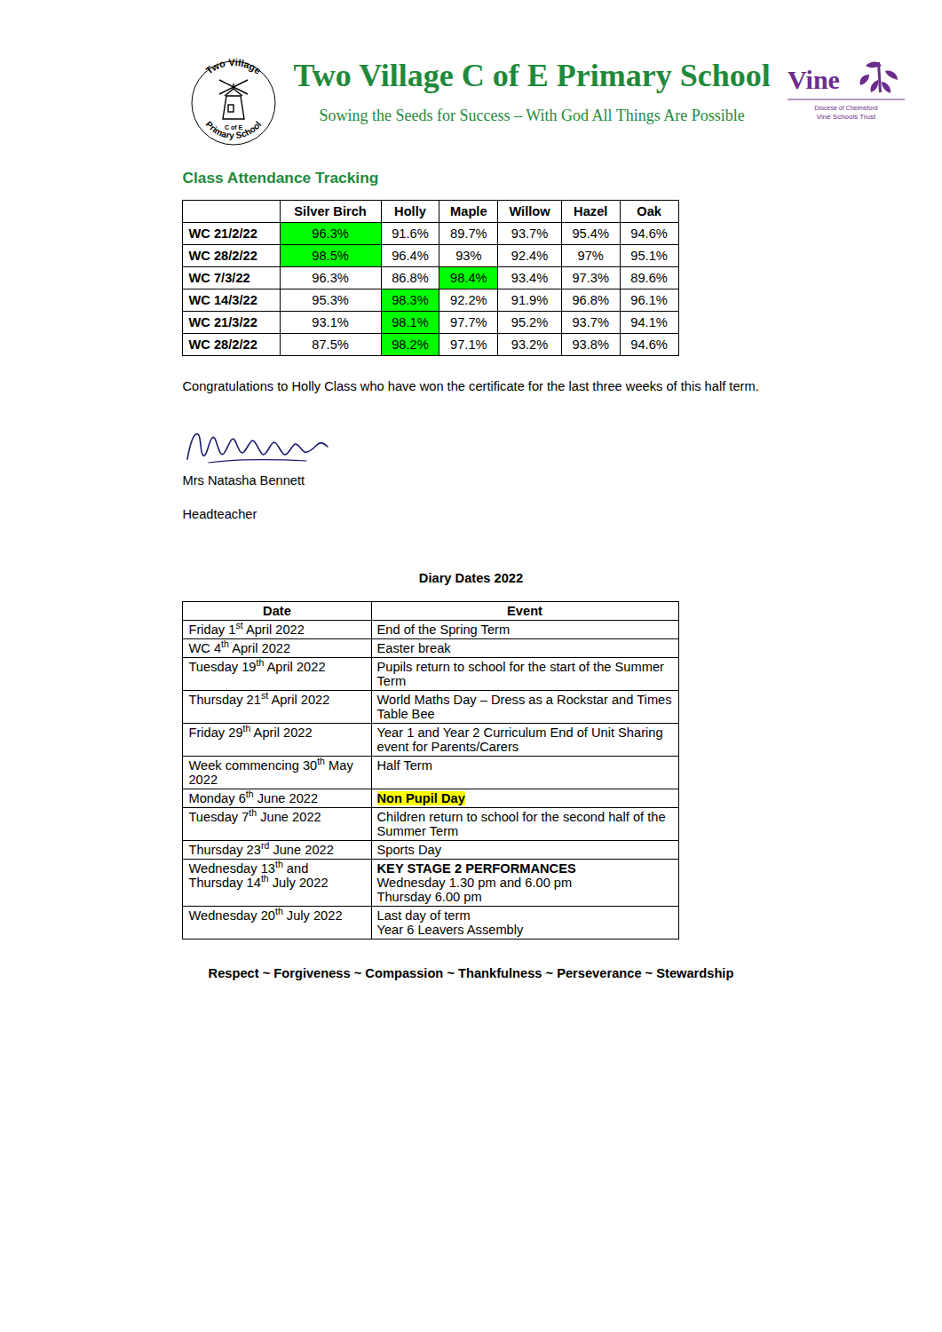Two Village Primary School C of E
Two Village C of E Primary School
Sowing the Seeds for Success – With God All Things Are Possible
Vine Diocese of Chelmsford Vine Schools Trust
Class Attendance Tracking
| | Silver Birch | Holly | Maple | Willow | Hazel | Oak |
| --- | --- | --- | --- | --- | --- | --- |
| WC 21/2/22 | 96.3% | 91.6% | 89.7% | 93.7% | 95.4% | 94.6% |
| WC 28/2/22 | 98.5% | 96.4% | 93% | 92.4% | 97% | 95.1% |
| WC 7/3/22 | 96.3% | 86.8% | 98.4% | 93.4% | 97.3% | 89.6% |
| WC 14/3/22 | 95.3% | 98.3% | 92.2% | 91.9% | 96.8% | 96.1% |
| WC 21/3/22 | 93.1% | 98.1% | 97.7% | 95.2% | 93.7% | 94.1% |
| WC 28/2/22 | 87.5% | 98.2% | 97.1% | 93.2% | 93.8% | 94.6% |
Congratulations to Holly Class who have won the certificate for the last three weeks of this half term.
Mrs Natasha Bennett
Headteacher
Diary Dates 2022
| Date | Event |
| --- | --- |
| Friday 1 st April 2022 | End of the Spring Term |
| WC 4 th April 2022 | Easter break |
| Tuesday 19 th April 2022 | Pupils return to school for the start of the Summer Term |
| Thursday 21 st April 2022 | World Maths Day – Dress as a Rockstar and Times Table Bee |
| Friday 29 th April 2022 | Year 1 and Year 2 Curriculum End of Unit Sharing event for Parents/Carers |
| Week commencing 30 th May 2022 | Half Term |
| Monday 6 th June 2022 | Non Pupil Day |
| Tuesday 7 th June 2022 | Children return to school for the second half of the Summer Term |
| Thursday 23 rd June 2022 | Sports Day |
| Wednesday 13 th and Thursday 14 th July 2022 | KEY STAGE 2 PERFORMANCES Wednesday 1.30 pm and 6.00 pm Thursday 6.00 pm |
| Wednesday 20 th July 2022 | Last day of term Year 6 Leavers Assembly |
Respect ~ Forgiveness ~ Compassion ~ Thankfulness ~ Perseverance ~ Stewardship